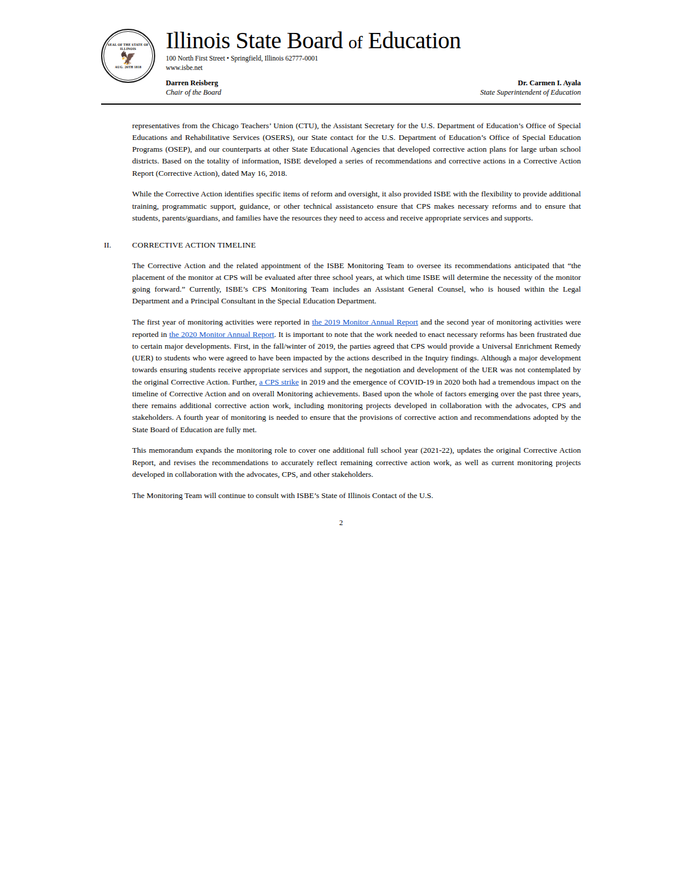Seal of the State of Illinois
🦅
Aug. 26th 1818
Illinois State Board of Education
100 North First Street • Springfield, Illinois 62777-0001
www.isbe.net
Darren Reisberg
Chair of the Board
Dr. Carmen I. Ayala
State Superintendent of Education
representatives from the Chicago Teachers’ Union (CTU), the Assistant Secretary for the U.S. Department of Education’s Office of Special Educations and Rehabilitative Services (OSERS), our State contact for the U.S. Department of Education’s Office of Special Education Programs (OSEP), and our counterparts at other State Educational Agencies that developed corrective action plans for large urban school districts. Based on the totality of information, ISBE developed a series of recommendations and corrective actions in a Corrective Action Report (Corrective Action), dated May 16, 2018.
While the Corrective Action identifies specific items of reform and oversight, it also provided ISBE with the flexibility to provide additional training, programmatic support, guidance, or other technical assistanceto ensure that CPS makes necessary reforms and to ensure that students, parents/guardians, and families have the resources they need to access and receive appropriate services and supports.
II. Corrective Action Timeline
The Corrective Action and the related appointment of the ISBE Monitoring Team to oversee its recommendations anticipated that “the placement of the monitor at CPS will be evaluated after three school years, at which time ISBE will determine the necessity of the monitor going forward.” Currently, ISBE’s CPS Monitoring Team includes an Assistant General Counsel, who is housed within the Legal Department and a Principal Consultant in the Special Education Department.
The first year of monitoring activities were reported in the 2019 Monitor Annual Report and the second year of monitoring activities were reported in the 2020 Monitor Annual Report. It is important to note that the work needed to enact necessary reforms has been frustrated due to certain major developments. First, in the fall/winter of 2019, the parties agreed that CPS would provide a Universal Enrichment Remedy (UER) to students who were agreed to have been impacted by the actions described in the Inquiry findings. Although a major development towards ensuring students receive appropriate services and support, the negotiation and development of the UER was not contemplated by the original Corrective Action. Further, a CPS strike in 2019 and the emergence of COVID-19 in 2020 both had a tremendous impact on the timeline of Corrective Action and on overall Monitoring achievements. Based upon the whole of factors emerging over the past three years, there remains additional corrective action work, including monitoring projects developed in collaboration with the advocates, CPS and stakeholders. A fourth year of monitoring is needed to ensure that the provisions of corrective action and recommendations adopted by the State Board of Education are fully met.
This memorandum expands the monitoring role to cover one additional full school year (2021-22), updates the original Corrective Action Report, and revises the recommendations to accurately reflect remaining corrective action work, as well as current monitoring projects developed in collaboration with the advocates, CPS, and other stakeholders.
The Monitoring Team will continue to consult with ISBE’s State of Illinois Contact of the U.S.
2